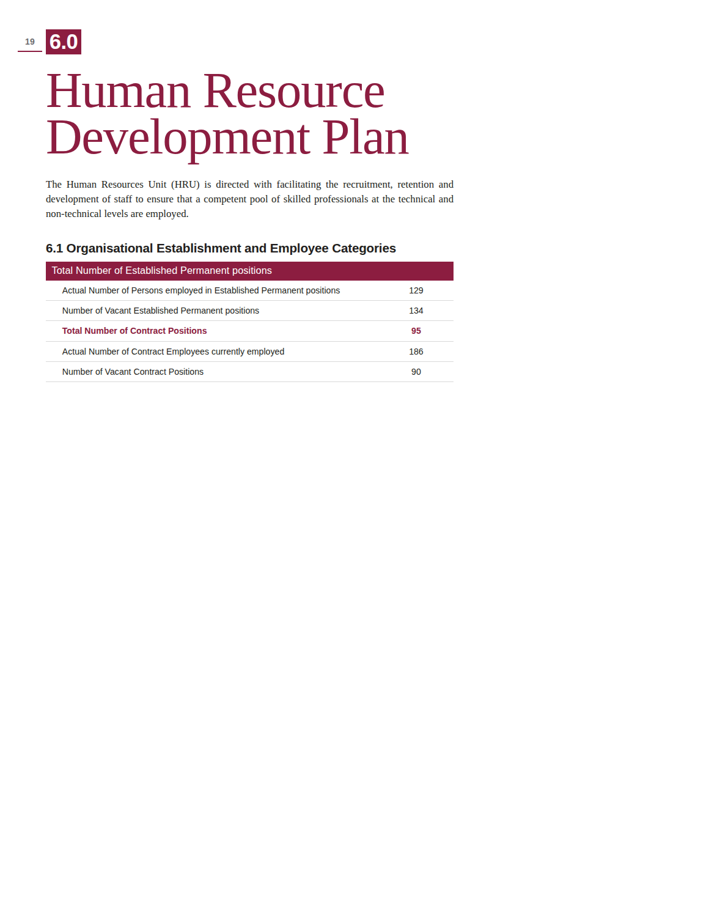19
6.0
Human ResourceDevelopment Plan
The Human Resources Unit (HRU) is directed with facilitating the recruitment, retention and development of staff to ensure that a competent pool of skilled professionals at the technical and non-technical levels are employed.
6.1 Organisational Establishment and Employee Categories
| Total Number of Established Permanent positions |
| --- |
| Actual Number of Persons employed in Established Permanent positions | 129 |
| Number of Vacant Established Permanent positions | 134 |
| Total Number of Contract Positions | 95 |
| Actual Number of Contract Employees currently employed | 186 |
| Number of Vacant Contract Positions | 90 |